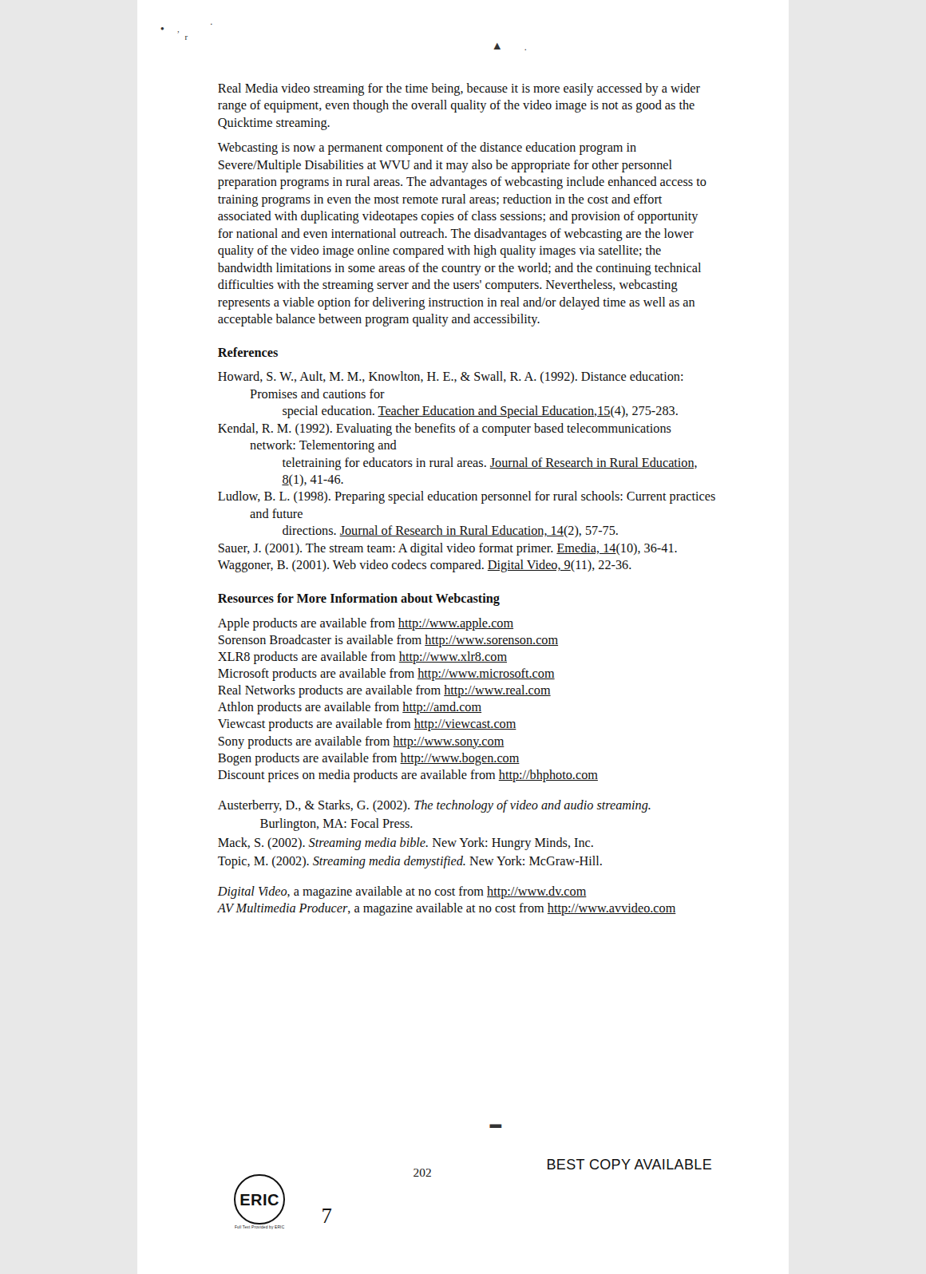• , r . ▲ .
Real Media video streaming for the time being, because it is more easily accessed by a wider range of equipment, even though the overall quality of the video image is not as good as the Quicktime streaming.
Webcasting is now a permanent component of the distance education program in Severe/Multiple Disabilities at WVU and it may also be appropriate for other personnel preparation programs in rural areas. The advantages of webcasting include enhanced access to training programs in even the most remote rural areas; reduction in the cost and effort associated with duplicating videotapes copies of class sessions; and provision of opportunity for national and even international outreach. The disadvantages of webcasting are the lower quality of the video image online compared with high quality images via satellite; the bandwidth limitations in some areas of the country or the world; and the continuing technical difficulties with the streaming server and the users' computers. Nevertheless, webcasting represents a viable option for delivering instruction in real and/or delayed time as well as an acceptable balance between program quality and accessibility.
References
Howard, S. W., Ault, M. M., Knowlton, H. E., & Swall, R. A. (1992). Distance education: Promises and cautions forspecial education. Teacher Education and Special Education,15(4), 275-283.
Kendal, R. M. (1992). Evaluating the benefits of a computer based telecommunications network: Telementoring andteletraining for educators in rural areas. Journal of Research in Rural Education, 8(1), 41-46.
Ludlow, B. L. (1998). Preparing special education personnel for rural schools: Current practices and futuredirections. Journal of Research in Rural Education, 14(2), 57-75.
Sauer, J. (2001). The stream team: A digital video format primer. Emedia, 14(10), 36-41.
Waggoner, B. (2001). Web video codecs compared. Digital Video, 9(11), 22-36.
Resources for More Information about Webcasting
Apple products are available from http://www.apple.com
Sorenson Broadcaster is available from http://www.sorenson.com
XLR8 products are available from http://www.xlr8.com
Microsoft products are available from http://www.microsoft.com
Real Networks products are available from http://www.real.com
Athlon products are available from http://amd.com
Viewcast products are available from http://viewcast.com
Sony products are available from http://www.sony.com
Bogen products are available from http://www.bogen.com
Discount prices on media products are available from http://bhphoto.com
Austerberry, D., & Starks, G. (2002). The technology of video and audio streaming.
Burlington, MA: Focal Press.
Mack, S. (2002). Streaming media bible. New York: Hungry Minds, Inc.
Topic, M. (2002). Streaming media demystified. New York: McGraw-Hill.
Digital Video, a magazine available at no cost from http://www.dv.com
AV Multimedia Producer, a magazine available at no cost from http://www.avvideo.com
▬
202
BEST COPY AVAILABLE
ERIC
Full Text Provided by ERIC
7